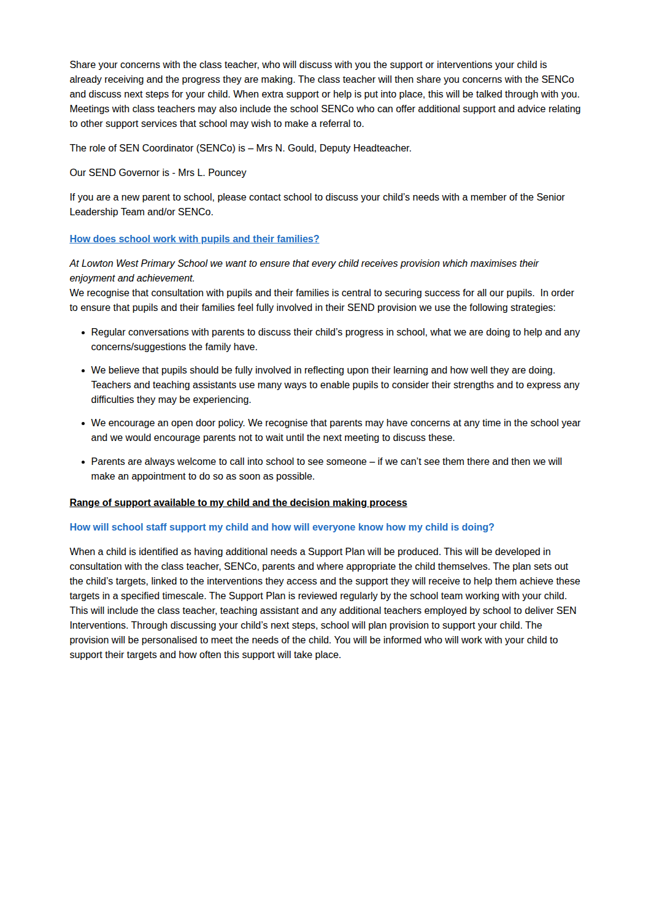Share your concerns with the class teacher, who will discuss with you the support or interventions your child is already receiving and the progress they are making. The class teacher will then share you concerns with the SENCo and discuss next steps for your child. When extra support or help is put into place, this will be talked through with you. Meetings with class teachers may also include the school SENCo who can offer additional support and advice relating to other support services that school may wish to make a referral to.
The role of SEN Coordinator (SENCo) is – Mrs N. Gould, Deputy Headteacher.
Our SEND Governor is - Mrs L. Pouncey
If you are a new parent to school, please contact school to discuss your child’s needs with a member of the Senior Leadership Team and/or SENCo.
How does school work with pupils and their families?
At Lowton West Primary School we want to ensure that every child receives provision which maximises their enjoyment and achievement.
We recognise that consultation with pupils and their families is central to securing success for all our pupils. In order to ensure that pupils and their families feel fully involved in their SEND provision we use the following strategies:
Regular conversations with parents to discuss their child’s progress in school, what we are doing to help and any concerns/suggestions the family have.
We believe that pupils should be fully involved in reflecting upon their learning and how well they are doing. Teachers and teaching assistants use many ways to enable pupils to consider their strengths and to express any difficulties they may be experiencing.
We encourage an open door policy. We recognise that parents may have concerns at any time in the school year and we would encourage parents not to wait until the next meeting to discuss these.
Parents are always welcome to call into school to see someone – if we can’t see them there and then we will make an appointment to do so as soon as possible.
Range of support available to my child and the decision making process
How will school staff support my child and how will everyone know how my child is doing?
When a child is identified as having additional needs a Support Plan will be produced. This will be developed in consultation with the class teacher, SENCo, parents and where appropriate the child themselves. The plan sets out the child’s targets, linked to the interventions they access and the support they will receive to help them achieve these targets in a specified timescale. The Support Plan is reviewed regularly by the school team working with your child. This will include the class teacher, teaching assistant and any additional teachers employed by school to deliver SEN Interventions. Through discussing your child’s next steps, school will plan provision to support your child. The provision will be personalised to meet the needs of the child. You will be informed who will work with your child to support their targets and how often this support will take place.